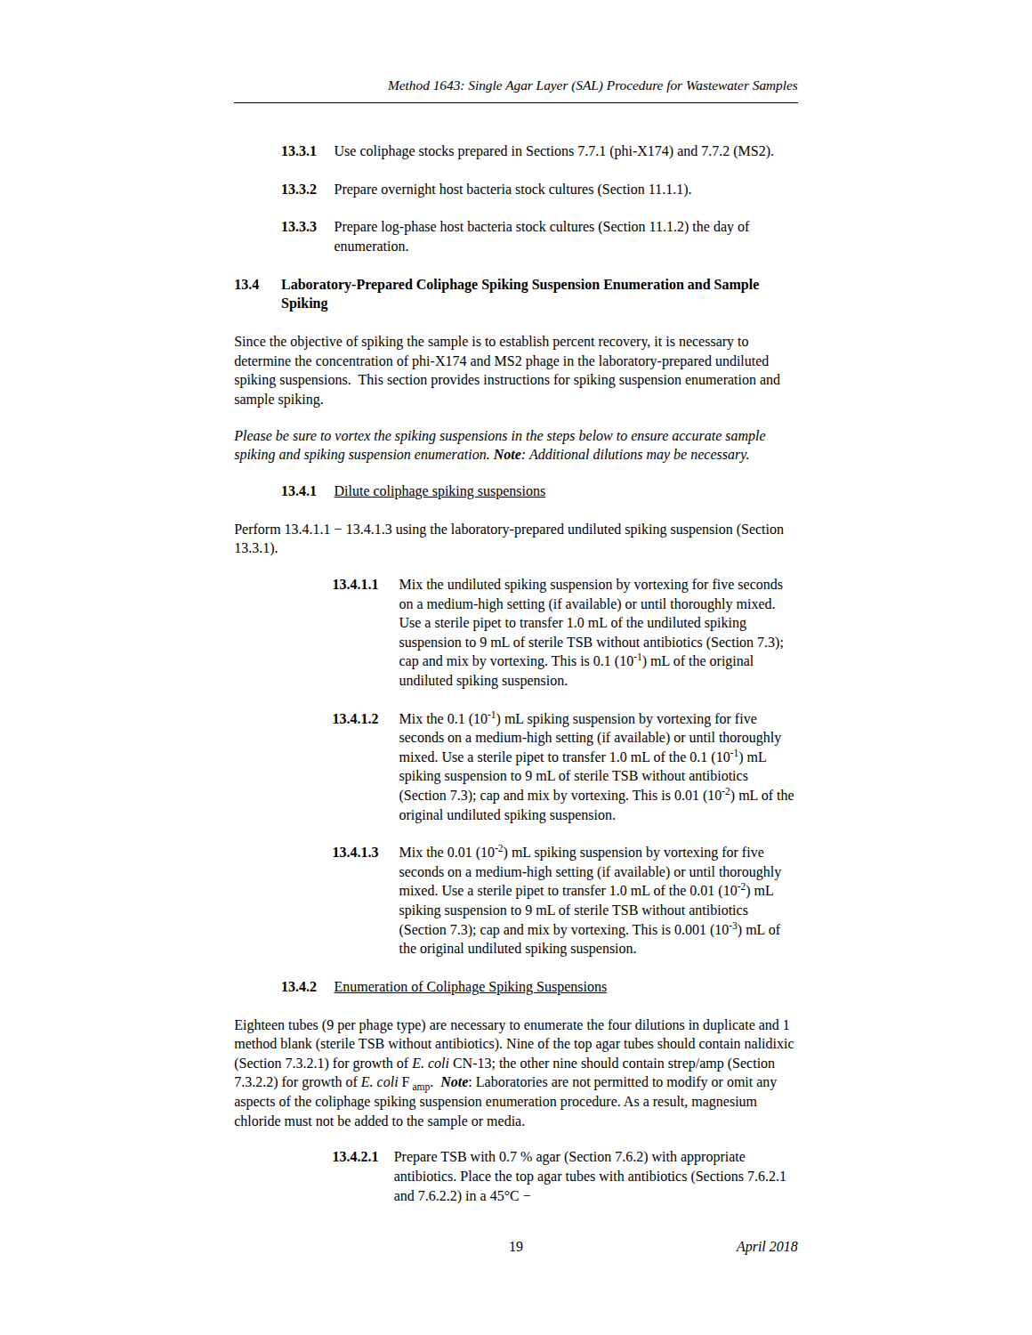Method 1643: Single Agar Layer (SAL) Procedure for Wastewater Samples
13.3.1
Use coliphage stocks prepared in Sections 7.7.1 (phi-X174) and 7.7.2 (MS2).
13.3.2
Prepare overnight host bacteria stock cultures (Section 11.1.1).
13.3.3
Prepare log-phase host bacteria stock cultures (Section 11.1.2) the day of enumeration.
13.4
Laboratory-Prepared Coliphage Spiking Suspension Enumeration and Sample Spiking
Since the objective of spiking the sample is to establish percent recovery, it is necessary to determine the concentration of phi-X174 and MS2 phage in the laboratory-prepared undiluted spiking suspensions. This section provides instructions for spiking suspension enumeration and sample spiking.
Please be sure to vortex the spiking suspensions in the steps below to ensure accurate sample spiking and spiking suspension enumeration. Note: Additional dilutions may be necessary.
13.4.1
Dilute coliphage spiking suspensions
Perform 13.4.1.1 − 13.4.1.3 using the laboratory-prepared undiluted spiking suspension (Section 13.3.1).
13.4.1.1
Mix the undiluted spiking suspension by vortexing for five seconds on a medium-high setting (if available) or until thoroughly mixed. Use a sterile pipet to transfer 1.0 mL of the undiluted spiking suspension to 9 mL of sterile TSB without antibiotics (Section 7.3); cap and mix by vortexing. This is 0.1 (10-1) mL of the original undiluted spiking suspension.
13.4.1.2
Mix the 0.1 (10-1) mL spiking suspension by vortexing for five seconds on a medium-high setting (if available) or until thoroughly mixed. Use a sterile pipet to transfer 1.0 mL of the 0.1 (10-1) mL spiking suspension to 9 mL of sterile TSB without antibiotics (Section 7.3); cap and mix by vortexing. This is 0.01 (10-2) mL of the original undiluted spiking suspension.
13.4.1.3
Mix the 0.01 (10-2) mL spiking suspension by vortexing for five seconds on a medium-high setting (if available) or until thoroughly mixed. Use a sterile pipet to transfer 1.0 mL of the 0.01 (10-2) mL spiking suspension to 9 mL of sterile TSB without antibiotics (Section 7.3); cap and mix by vortexing. This is 0.001 (10-3) mL of the original undiluted spiking suspension.
13.4.2
Enumeration of Coliphage Spiking Suspensions
Eighteen tubes (9 per phage type) are necessary to enumerate the four dilutions in duplicate and 1 method blank (sterile TSB without antibiotics). Nine of the top agar tubes should contain nalidixic (Section 7.3.2.1) for growth of E. coli CN-13; the other nine should contain strep/amp (Section 7.3.2.2) for growth of E. coli F amp. Note: Laboratories are not permitted to modify or omit any aspects of the coliphage spiking suspension enumeration procedure. As a result, magnesium chloride must not be added to the sample or media.
13.4.2.1
Prepare TSB with 0.7 % agar (Section 7.6.2) with appropriate antibiotics. Place the top agar tubes with antibiotics (Sections 7.6.2.1 and 7.6.2.2) in a 45°C −
19 April 2018